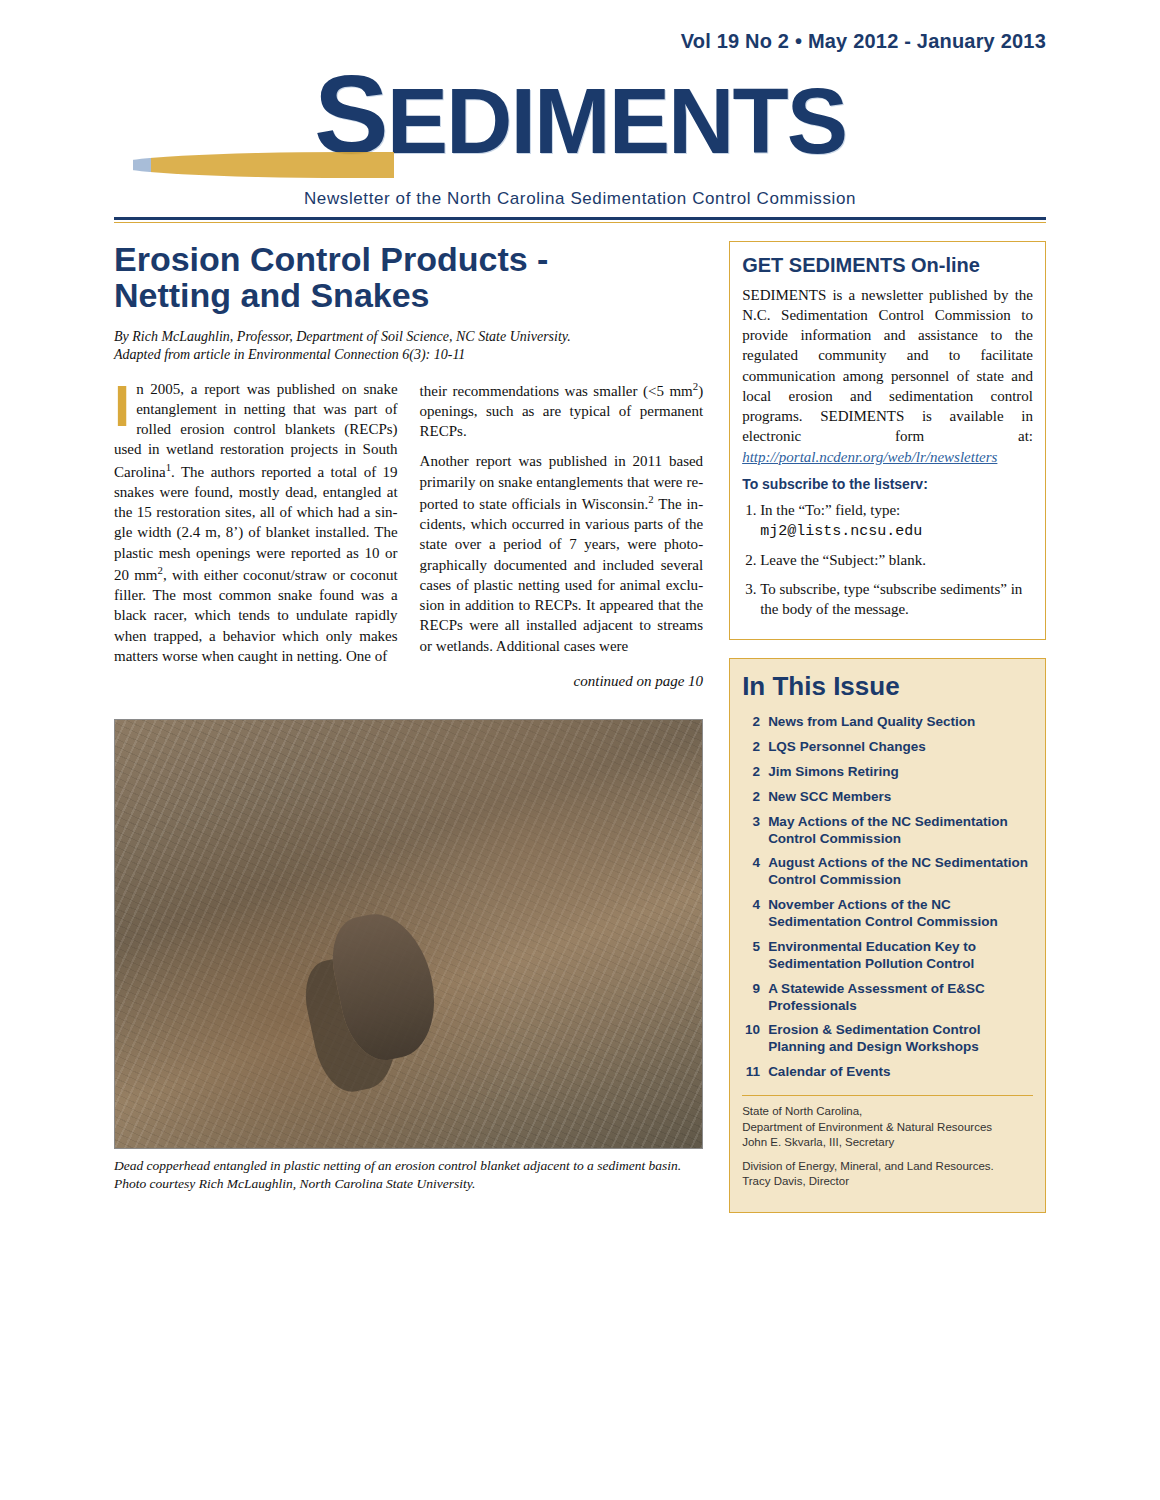Vol 19 No 2 • May 2012 - January 2013
SEDIMENTS
Newsletter of the North Carolina Sedimentation Control Commission
Erosion Control Products -
Netting and Snakes
By Rich McLaughlin, Professor, Department of Soil Science, NC State University.
Adapted from article in Environmental Connection 6(3): 10-11
In 2005, a report was published on snake entanglement in netting that was part of rolled erosion control blankets (RECPs) used in wetland restoration projects in South Carolina1. The authors reported a total of 19 snakes were found, mostly dead, entangled at the 15 restoration sites, all of which had a single width (2.4 m, 8’) of blanket installed. The plastic mesh openings were reported as 10 or 20 mm2, with either coconut/straw or coconut filler. The most common snake found was a black racer, which tends to undulate rapidly when trapped, a behavior which only makes matters worse when caught in netting. One of
their recommendations was smaller (<5 mm2) openings, such as are typical of permanent RECPs.
Another report was published in 2011 based primarily on snake entanglements that were reported to state officials in Wisconsin.2 The incidents, which occurred in various parts of the state over a period of 7 years, were photographically documented and included several cases of plastic netting used for animal exclusion in addition to RECPs. It appeared that the RECPs were all installed adjacent to streams or wetlands. Additional cases were
continued on page 10
Dead copperhead entangled in plastic netting of an erosion control blanket adjacent to a sediment basin. Photo courtesy Rich McLaughlin, North Carolina State University.
GET SEDIMENTS On-line
SEDIMENTS is a newsletter published by the N.C. Sedimentation Control Commission to provide information and assistance to the regulated community and to facilitate communication among personnel of state and local erosion and sedimentation control programs. SEDIMENTS is available in electronic form at: http://portal.ncdenr.org/web/lr/newsletters
To subscribe to the listserv:
In the “To:” field, type:
mj2@lists.ncsu.edu
Leave the “Subject:” blank.
To subscribe, type “subscribe sediments” in the body of the message.
In This Issue
| 2 | News from Land Quality Section |
| 2 | LQS Personnel Changes |
| 2 | Jim Simons Retiring |
| 2 | New SCC Members |
| 3 | May Actions of the NC Sedimentation Control Commission |
| 4 | August Actions of the NC Sedimentation Control Commission |
| 4 | November Actions of the NC Sedimentation Control Commission |
| 5 | Environmental Education Key to Sedimentation Pollution Control |
| 9 | A Statewide Assessment of E&SC Professionals |
| 10 | Erosion & Sedimentation Control Planning and Design Workshops |
| 11 | Calendar of Events |
State of North Carolina,
Department of Environment & Natural Resources
John E. Skvarla, III, Secretary
Division of Energy, Mineral, and Land Resources.
Tracy Davis, Director